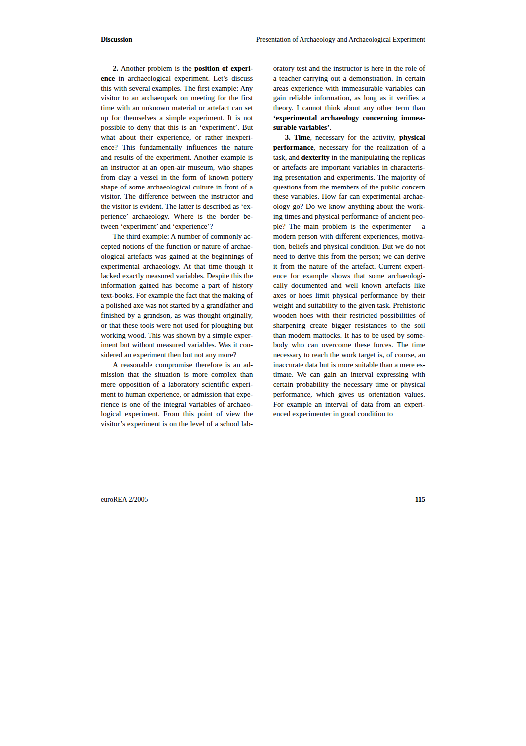Discussion Presentation of Archaeology and Archaeological Experiment
2. Another problem is the position of experience in archaeological experiment. Let’s discuss this with several examples. The first example: Any visitor to an archaeopark on meeting for the first time with an unknown material or artefact can set up for themselves a simple experiment. It is not possible to deny that this is an ‘experiment’. But what about their experience, or rather inexperience? This fundamentally influences the nature and results of the experiment. Another example is an instructor at an open-air museum, who shapes from clay a vessel in the form of known pottery shape of some archaeological culture in front of a visitor. The difference between the instructor and the visitor is evident. The latter is described as ‘experience’ archaeology. Where is the border between ‘experiment’ and ‘experience’?
The third example: A number of commonly accepted notions of the function or nature of archaeological artefacts was gained at the beginnings of experimental archaeology. At that time though it lacked exactly measured variables. Despite this the information gained has become a part of history text-books. For example the fact that the making of a polished axe was not started by a grandfather and finished by a grandson, as was thought originally, or that these tools were not used for ploughing but working wood. This was shown by a simple experiment but without measured variables. Was it considered an experiment then but not any more?
A reasonable compromise therefore is an admission that the situation is more complex than mere opposition of a laboratory scientific experiment to human experience, or admission that experience is one of the integral variables of archaeological experiment. From this point of view the visitor’s experiment is on the level of a school laboratory test and the instructor is here in the role of a teacher carrying out a demonstration. In certain areas experience with immeasurable variables can gain reliable information, as long as it verifies a theory. I cannot think about any other term than ‘experimental archaeology concerning immeasurable variables’.
3. Time, necessary for the activity, physical performance, necessary for the realization of a task, and dexterity in the manipulating the replicas or artefacts are important variables in characterising presentation and experiments. The majority of questions from the members of the public concern these variables. How far can experimental archaeology go? Do we know anything about the working times and physical performance of ancient people? The main problem is the experimenter – a modern person with different experiences, motivation, beliefs and physical condition. But we do not need to derive this from the person; we can derive it from the nature of the artefact. Current experience for example shows that some archaeologically documented and well known artefacts like axes or hoes limit physical performance by their weight and suitability to the given task. Prehistoric wooden hoes with their restricted possibilities of sharpening create bigger resistances to the soil than modern mattocks. It has to be used by somebody who can overcome these forces. The time necessary to reach the work target is, of course, an inaccurate data but is more suitable than a mere estimate. We can gain an interval expressing with certain probability the necessary time or physical performance, which gives us orientation values. For example an interval of data from an experienced experimenter in good condition to
euroREA 2/2005 115